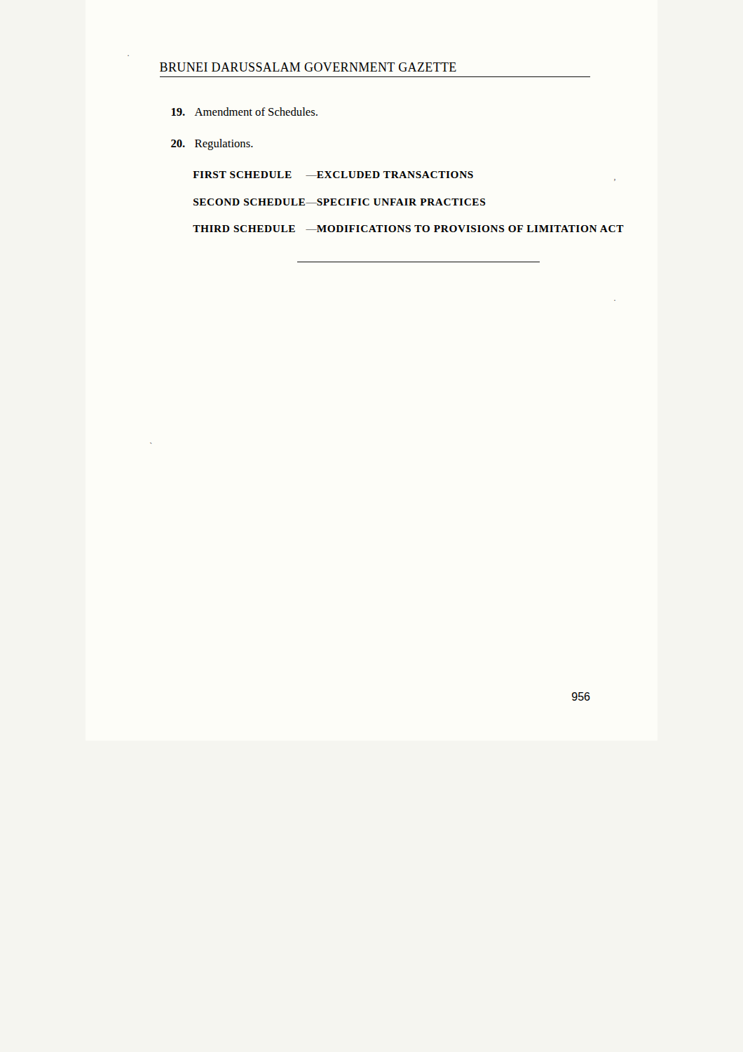. , . `
BRUNEI DARUSSALAM GOVERNMENT GAZETTE
19. Amendment of Schedules.
20. Regulations.
| FIRST SCHEDULE | — | EXCLUDED TRANSACTIONS |
| SECOND SCHEDULE | — | SPECIFIC UNFAIR PRACTICES |
| THIRD SCHEDULE | — | MODIFICATIONS TO PROVISIONS OF LIMITATION ACT |
956